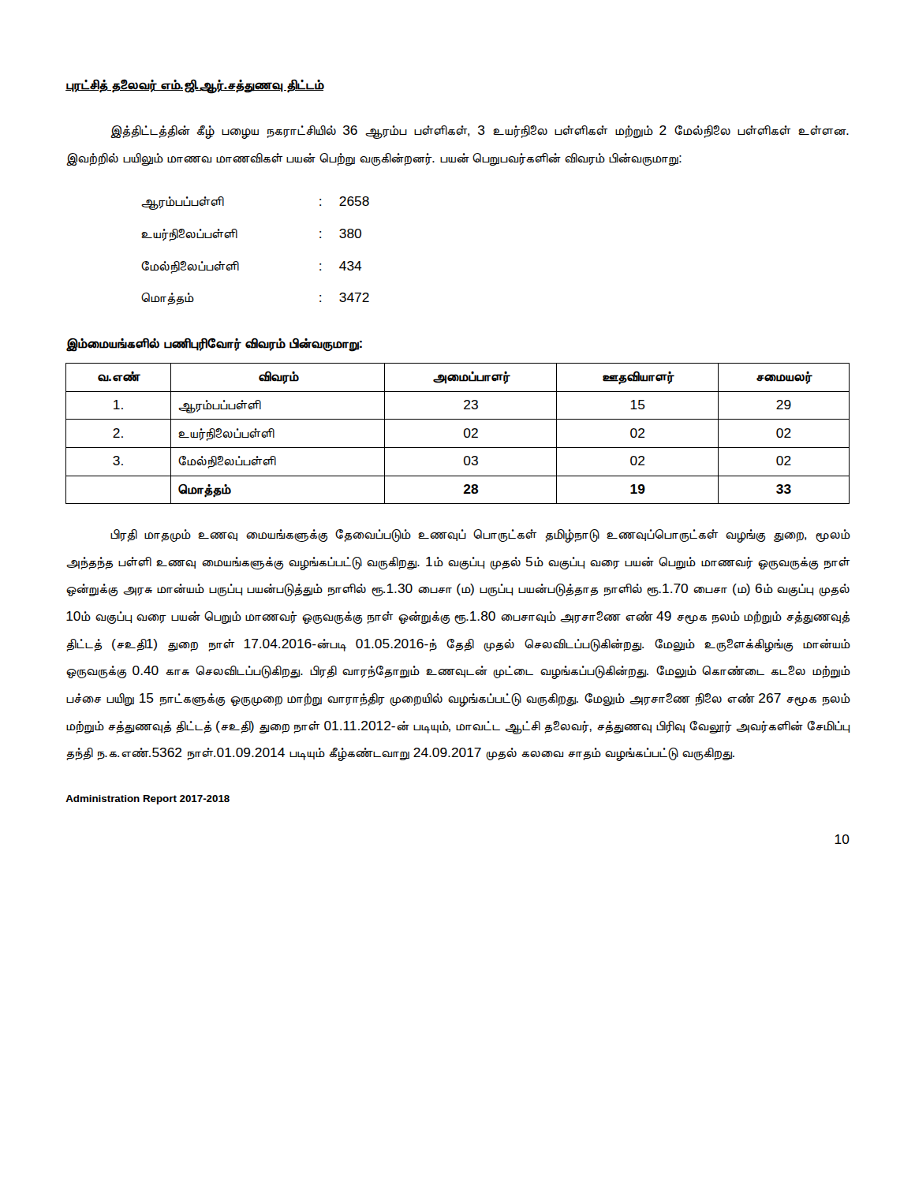புரட்சித் தலைவர் எம்.ஜி.ஆர்.சத்துணவு திட்டம்
இத்திட்டத்தின் கீழ் பழைய நகராட்சியில் 36 ஆரம்ப பள்ளிகள், 3 உயர்நிலை பள்ளிகள் மற்றும் 2 மேல்நிலை பள்ளிகள் உள்ளன. இவற்றில் பயிலும் மாணவ மாணவிகள் பயன் பெற்று வருகின்றனர். பயன் பெறுபவர்களின் விவரம் பின்வருமாறு:
| ஆரம்பப்பள்ளி | : | 2658 |
| உயர்நிலைப்பள்ளி | : | 380 |
| மேல்நிலைப்பள்ளி | : | 434 |
| மொத்தம் | : | 3472 |
இம்மையங்களில் பணிபுரிவோர் விவரம் பின்வருமாறு:
| வ.எண் | விவரம் | அமைப்பாளர் | ஊதவியாளர் | சமையலர் |
| --- | --- | --- | --- | --- |
| 1. | ஆரம்பப்பள்ளி | 23 | 15 | 29 |
| 2. | உயர்நிலைப்பள்ளி | 02 | 02 | 02 |
| 3. | மேல்நிலைப்பள்ளி | 03 | 02 | 02 |
| | மொத்தம் | 28 | 19 | 33 |
பிரதி மாதமும் உணவு மையங்களுக்கு தேவைப்படும் உணவுப் பொருட்கள் தமிழ்நாடு உணவுப்பொருட்கள் வழங்கு துறை, மூலம் அந்தந்த பள்ளி உணவு மையங்களுக்கு வழங்கப்பட்டு வருகிறது. 1ம் வகுப்பு முதல் 5ம் வகுப்பு வரை பயன் பெறும் மாணவர் ஒருவருக்கு நாள் ஒன்றுக்கு அரசு மான்யம் பருப்பு பயன்படுத்தும் நாளில் ரூ.1.30 பைசா (ம) பருப்பு பயன்படுத்தாத நாளில் ரூ.1.70 பைசா (ம) 6ம் வகுப்பு முதல் 10ம் வகுப்பு வரை பயன் பெறும் மாணவர் ஒருவருக்கு நாள் ஒன்றுக்கு ரூ.1.80 பைசாவும் அரசாணை எண் 49 சமூக நலம் மற்றும் சத்துணவுத் திட்டத் (சஉதி1) துறை நாள் 17.04.2016-ன்படி 01.05.2016-ந் தேதி முதல் செலவிடப்படுகின்றது. மேலும் உருளைக்கிழங்கு மான்யம் ஒருவருக்கு 0.40 காசு செலவிடப்படுகிறது. பிரதி வாரந்தோறும் உணவுடன் முட்டை வழங்கப்படுகின்றது. மேலும் கொண்டை கடலை மற்றும் பச்சை பயிறு 15 நாட்களுக்கு ஒருமுறை மாற்று வாராந்திர முறையில் வழங்கப்பட்டு வருகிறது. மேலும் அரசாணை நிலை எண் 267 சமூக நலம் மற்றும் சத்துணவுத் திட்டத் (சஉதி) துறை நாள் 01.11.2012-ன் படியும், மாவட்ட ஆட்சி தலைவர், சத்துணவு பிரிவு வேலூர் அவர்களின் சேமிப்பு தந்தி ந.க.எண்.5362 நாள்.01.09.2014 படியும் கீழ்கண்டவாறு 24.09.2017 முதல் கலவை சாதம் வழங்கப்பட்டு வருகிறது.
Administration Report 2017-2018
10